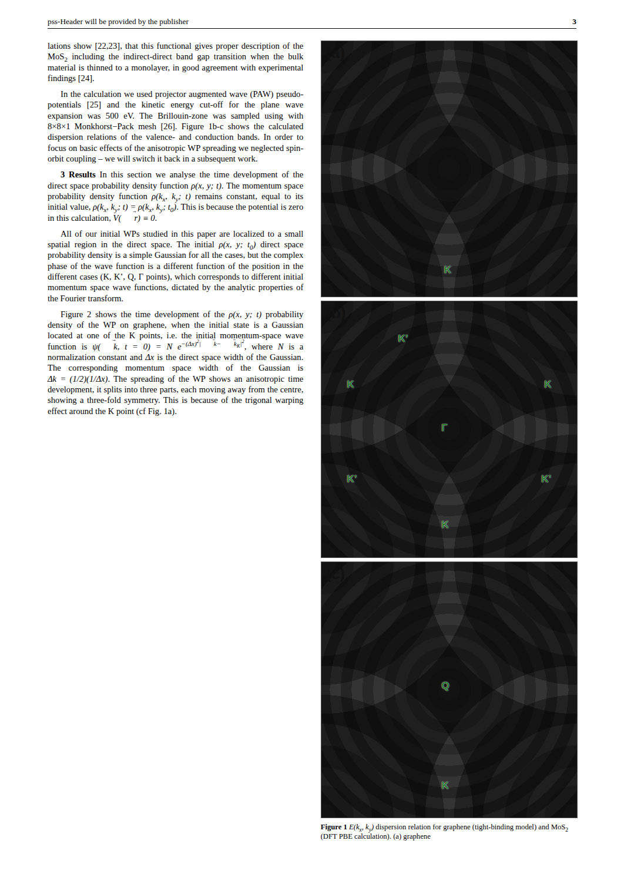pss-Header will be provided by the publisher 3
lations show [22,23], that this functional gives proper description of the MoS2 including the indirect-direct band gap transition when the bulk material is thinned to a monolayer, in good agreement with experimental findings [24].
In the calculation we used projector augmented wave (PAW) pseudo-potentials [25] and the kinetic energy cut-off for the plane wave expansion was 500 eV. The Brillouin-zone was sampled using with 8×8×1 Monkhorst−Pack mesh [26]. Figure 1b-c shows the calculated dispersion relations of the valence- and conduction bands. In order to focus on basic effects of the anisotropic WP spreading we neglected spin-orbit coupling – we will switch it back in a subsequent work.
3 Results In this section we analyse the time development of the direct space probability density function ρ(x, y; t). The momentum space probability density function ρ(kx, ky; t) remains constant, equal to its initial value, ρ(kx, ky; t) = ρ(kx, ky; t0). This is because the potential is zero in this calculation, V(r) ≡ 0.
All of our initial WPs studied in this paper are localized to a small spatial region in the direct space. The initial ρ(x, y; t0) direct space probability density is a simple Gaussian for all the cases, but the complex phase of the wave function is a different function of the position in the different cases (K, K’, Q, Γ points), which corresponds to different initial momentum space wave functions, dictated by the analytic properties of the Fourier transform.
Figure 2 shows the time development of the ρ(x, y; t) probability density of the WP on graphene, when the initial state is a Gaussian located at one of the K points, i.e. the initial momentum-space wave function is ψ(k, t = 0) = N e−(Δx)2|k−kK|2, where N is a normalization constant and Δx is the direct space width of the Gaussian. The corresponding momentum space width of the Gaussian is Δk = (1/2)(1/Δx). The spreading of the WP shows an anisotropic time development, it splits into three parts, each moving away from the centre, showing a three-fold symmetry. This is because of the trigonal warping effect around the K point (cf Fig. 1a).
(a) K
(b) K’ K K Γ K’ K’ K
(c) Q K
Figure 1 E(kx, ky) dispersion relation for graphene (tight-binding model) and MoS2 (DFT PBE calculation). (a) graphene